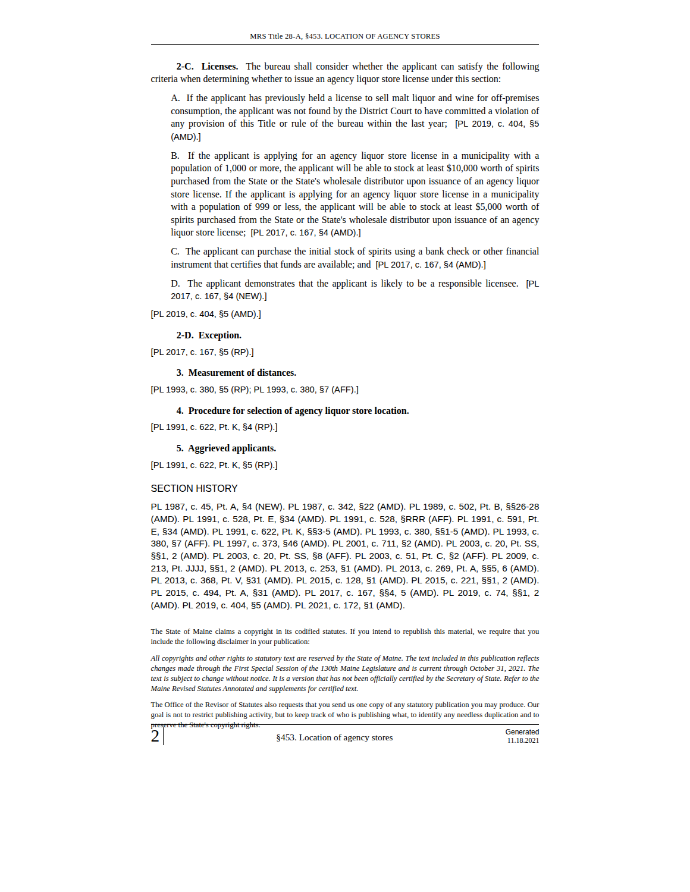MRS Title 28-A, §453. LOCATION OF AGENCY STORES
2-C. Licenses. The bureau shall consider whether the applicant can satisfy the following criteria when determining whether to issue an agency liquor store license under this section:
A. If the applicant has previously held a license to sell malt liquor and wine for off-premises consumption, the applicant was not found by the District Court to have committed a violation of any provision of this Title or rule of the bureau within the last year; [PL 2019, c. 404, §5 (AMD).]
B. If the applicant is applying for an agency liquor store license in a municipality with a population of 1,000 or more, the applicant will be able to stock at least $10,000 worth of spirits purchased from the State or the State's wholesale distributor upon issuance of an agency liquor store license. If the applicant is applying for an agency liquor store license in a municipality with a population of 999 or less, the applicant will be able to stock at least $5,000 worth of spirits purchased from the State or the State's wholesale distributor upon issuance of an agency liquor store license; [PL 2017, c. 167, §4 (AMD).]
C. The applicant can purchase the initial stock of spirits using a bank check or other financial instrument that certifies that funds are available; and [PL 2017, c. 167, §4 (AMD).]
D. The applicant demonstrates that the applicant is likely to be a responsible licensee. [PL 2017, c. 167, §4 (NEW).]
[PL 2019, c. 404, §5 (AMD).]
2-D. Exception.
[PL 2017, c. 167, §5 (RP).]
3. Measurement of distances.
[PL 1993, c. 380, §5 (RP); PL 1993, c. 380, §7 (AFF).]
4. Procedure for selection of agency liquor store location.
[PL 1991, c. 622, Pt. K, §4 (RP).]
5. Aggrieved applicants.
[PL 1991, c. 622, Pt. K, §5 (RP).]
SECTION HISTORY
PL 1987, c. 45, Pt. A, §4 (NEW). PL 1987, c. 342, §22 (AMD). PL 1989, c. 502, Pt. B, §§26-28 (AMD). PL 1991, c. 528, Pt. E, §34 (AMD). PL 1991, c. 528, §RRR (AFF). PL 1991, c. 591, Pt. E, §34 (AMD). PL 1991, c. 622, Pt. K, §§3-5 (AMD). PL 1993, c. 380, §§1-5 (AMD). PL 1993, c. 380, §7 (AFF). PL 1997, c. 373, §46 (AMD). PL 2001, c. 711, §2 (AMD). PL 2003, c. 20, Pt. SS, §§1, 2 (AMD). PL 2003, c. 20, Pt. SS, §8 (AFF). PL 2003, c. 51, Pt. C, §2 (AFF). PL 2009, c. 213, Pt. JJJJ, §§1, 2 (AMD). PL 2013, c. 253, §1 (AMD). PL 2013, c. 269, Pt. A, §§5, 6 (AMD). PL 2013, c. 368, Pt. V, §31 (AMD). PL 2015, c. 128, §1 (AMD). PL 2015, c. 221, §§1, 2 (AMD). PL 2015, c. 494, Pt. A, §31 (AMD). PL 2017, c. 167, §§4, 5 (AMD). PL 2019, c. 74, §§1, 2 (AMD). PL 2019, c. 404, §5 (AMD). PL 2021, c. 172, §1 (AMD).
The State of Maine claims a copyright in its codified statutes. If you intend to republish this material, we require that you include the following disclaimer in your publication:
All copyrights and other rights to statutory text are reserved by the State of Maine. The text included in this publication reflects changes made through the First Special Session of the 130th Maine Legislature and is current through October 31, 2021. The text is subject to change without notice. It is a version that has not been officially certified by the Secretary of State. Refer to the Maine Revised Statutes Annotated and supplements for certified text.
The Office of the Revisor of Statutes also requests that you send us one copy of any statutory publication you may produce. Our goal is not to restrict publishing activity, but to keep track of who is publishing what, to identify any needless duplication and to preserve the State's copyright rights.
2
§453. Location of agency stores
Generated
11.18.2021